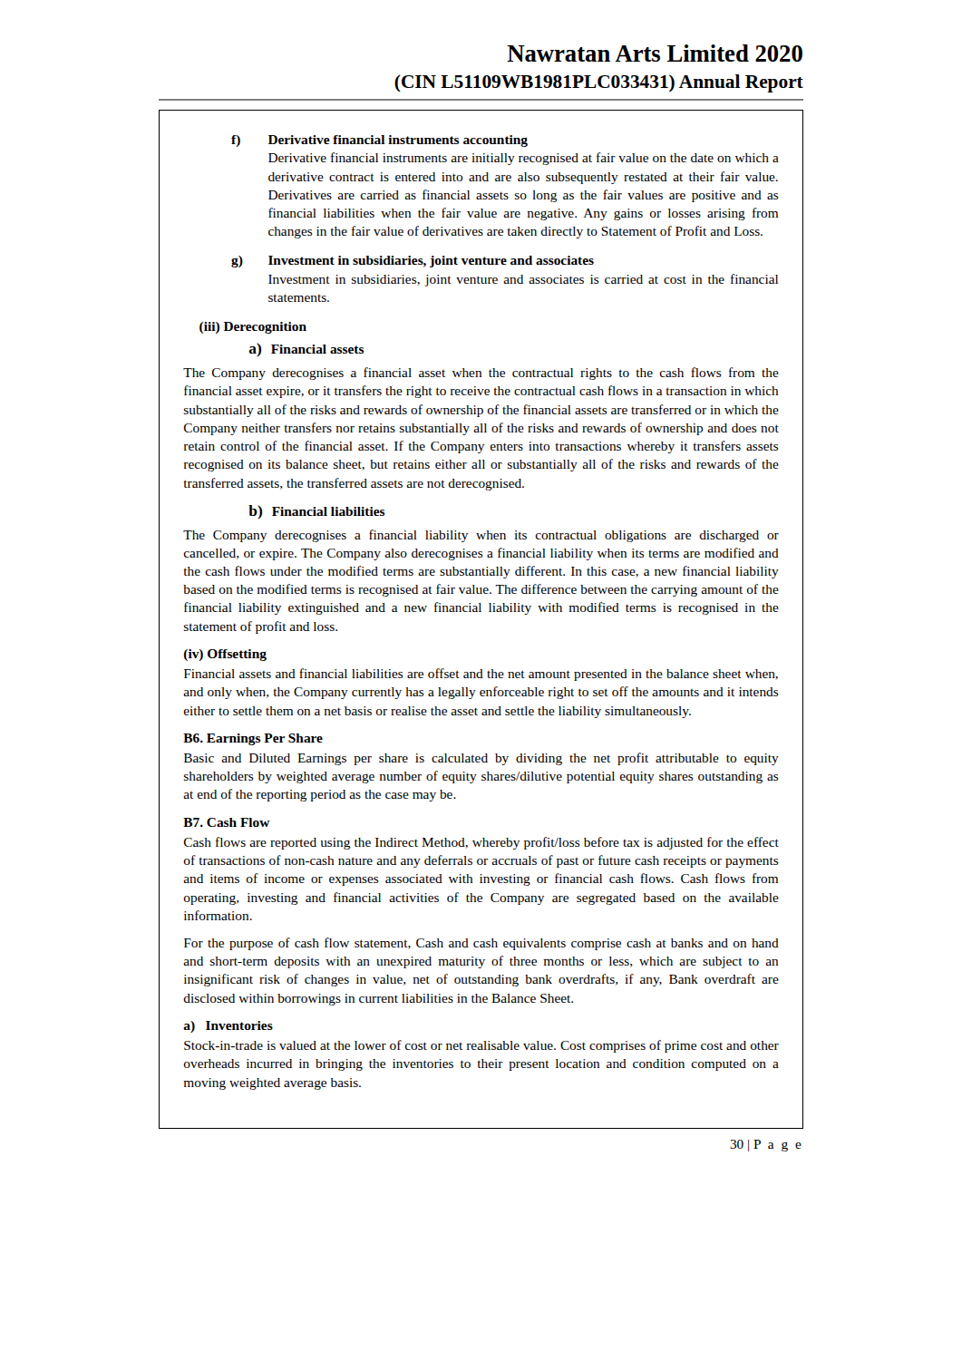Nawratan Arts Limited 2020
(CIN L51109WB1981PLC033431) Annual Report
f)
Derivative financial instruments accounting
Derivative financial instruments are initially recognised at fair value on the date on which a derivative contract is entered into and are also subsequently restated at their fair value. Derivatives are carried as financial assets so long as the fair values are positive and as financial liabilities when the fair value are negative. Any gains or losses arising from changes in the fair value of derivatives are taken directly to Statement of Profit and Loss.
g)
Investment in subsidiaries, joint venture and associates
Investment in subsidiaries, joint venture and associates is carried at cost in the financial statements.
(iii) Derecognition
a) Financial assets
The Company derecognises a financial asset when the contractual rights to the cash flows from the financial asset expire, or it transfers the right to receive the contractual cash flows in a transaction in which substantially all of the risks and rewards of ownership of the financial assets are transferred or in which the Company neither transfers nor retains substantially all of the risks and rewards of ownership and does not retain control of the financial asset. If the Company enters into transactions whereby it transfers assets recognised on its balance sheet, but retains either all or substantially all of the risks and rewards of the transferred assets, the transferred assets are not derecognised.
b) Financial liabilities
The Company derecognises a financial liability when its contractual obligations are discharged or cancelled, or expire. The Company also derecognises a financial liability when its terms are modified and the cash flows under the modified terms are substantially different. In this case, a new financial liability based on the modified terms is recognised at fair value. The difference between the carrying amount of the financial liability extinguished and a new financial liability with modified terms is recognised in the statement of profit and loss.
(iv) Offsetting
Financial assets and financial liabilities are offset and the net amount presented in the balance sheet when, and only when, the Company currently has a legally enforceable right to set off the amounts and it intends either to settle them on a net basis or realise the asset and settle the liability simultaneously.
B6. Earnings Per Share
Basic and Diluted Earnings per share is calculated by dividing the net profit attributable to equity shareholders by weighted average number of equity shares/dilutive potential equity shares outstanding as at end of the reporting period as the case may be.
B7. Cash Flow
Cash flows are reported using the Indirect Method, whereby profit/loss before tax is adjusted for the effect of transactions of non-cash nature and any deferrals or accruals of past or future cash receipts or payments and items of income or expenses associated with investing or financial cash flows. Cash flows from operating, investing and financial activities of the Company are segregated based on the available information.
For the purpose of cash flow statement, Cash and cash equivalents comprise cash at banks and on hand and short-term deposits with an unexpired maturity of three months or less, which are subject to an insignificant risk of changes in value, net of outstanding bank overdrafts, if any, Bank overdraft are disclosed within borrowings in current liabilities in the Balance Sheet.
a) Inventories
Stock-in-trade is valued at the lower of cost or net realisable value. Cost comprises of prime cost and other overheads incurred in bringing the inventories to their present location and condition computed on a moving weighted average basis.
30 | P a g e